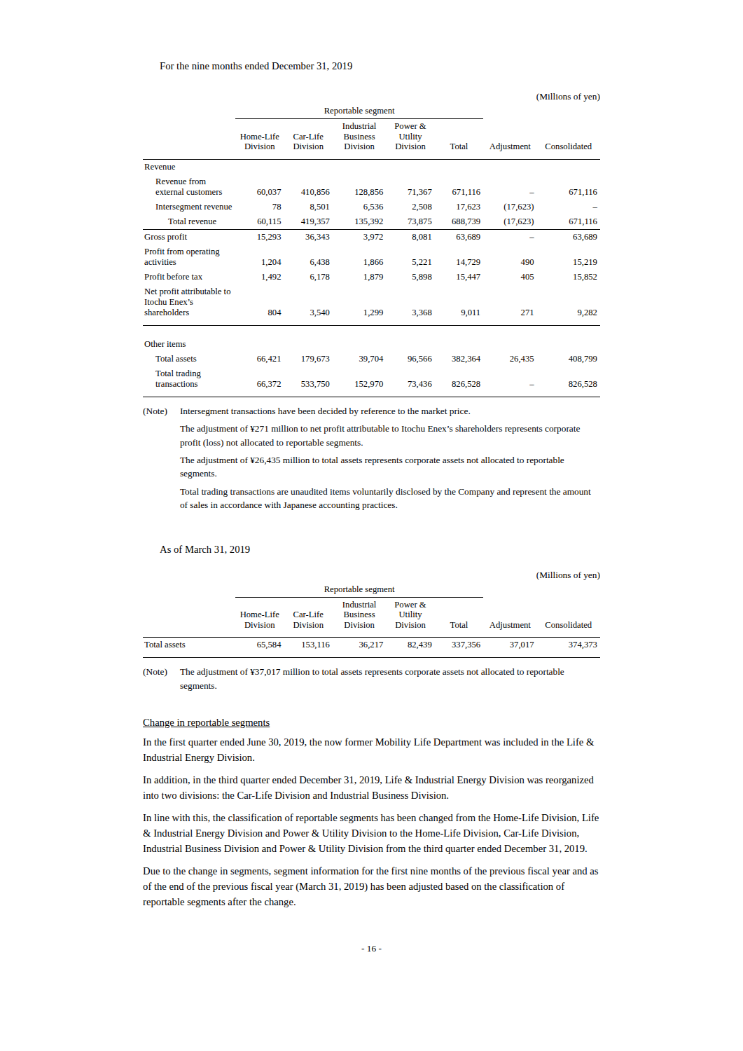For the nine months ended December 31, 2019
(Millions of yen)
| | Reportable segment | | |
| | Home-Life Division | Car-Life Division | Industrial Business Division | Power & Utility Division | Total | Adjustment | Consolidated |
| Revenue | | | | | | | |
| Revenue from external customers | 60,037 | 410,856 | 128,856 | 71,367 | 671,116 | – | 671,116 |
| Intersegment revenue | 78 | 8,501 | 6,536 | 2,508 | 17,623 | (17,623) | – |
| Total revenue | 60,115 | 419,357 | 135,392 | 73,875 | 688,739 | (17,623) | 671,116 |
| Gross profit | 15,293 | 36,343 | 3,972 | 8,081 | 63,689 | – | 63,689 |
| Profit from operating activities | 1,204 | 6,438 | 1,866 | 5,221 | 14,729 | 490 | 15,219 |
| Profit before tax | 1,492 | 6,178 | 1,879 | 5,898 | 15,447 | 405 | 15,852 |
| Net profit attributable to Itochu Enex’s shareholders | 804 | 3,540 | 1,299 | 3,368 | 9,011 | 271 | 9,282 |
| Other items |
| Total assets | 66,421 | 179,673 | 39,704 | 96,566 | 382,364 | 26,435 | 408,799 |
| Total trading transactions | 66,372 | 533,750 | 152,970 | 73,436 | 826,528 | – | 826,528 |
(Note)
Intersegment transactions have been decided by reference to the market price.
The adjustment of ¥271 million to net profit attributable to Itochu Enex’s shareholders represents corporate profit (loss) not allocated to reportable segments.
The adjustment of ¥26,435 million to total assets represents corporate assets not allocated to reportable segments.
Total trading transactions are unaudited items voluntarily disclosed by the Company and represent the amount of sales in accordance with Japanese accounting practices.
As of March 31, 2019
(Millions of yen)
| | Reportable segment | | |
| | Home-Life Division | Car-Life Division | Industrial Business Division | Power & Utility Division | Total | Adjustment | Consolidated |
| Total assets | 65,584 | 153,116 | 36,217 | 82,439 | 337,356 | 37,017 | 374,373 |
(Note)
The adjustment of ¥37,017 million to total assets represents corporate assets not allocated to reportable segments.
Change in reportable segments
In the first quarter ended June 30, 2019, the now former Mobility Life Department was included in the Life & Industrial Energy Division.
In addition, in the third quarter ended December 31, 2019, Life & Industrial Energy Division was reorganized into two divisions: the Car-Life Division and Industrial Business Division.
In line with this, the classification of reportable segments has been changed from the Home-Life Division, Life & Industrial Energy Division and Power & Utility Division to the Home-Life Division, Car-Life Division, Industrial Business Division and Power & Utility Division from the third quarter ended December 31, 2019.
Due to the change in segments, segment information for the first nine months of the previous fiscal year and as of the end of the previous fiscal year (March 31, 2019) has been adjusted based on the classification of reportable segments after the change.
- 16 -